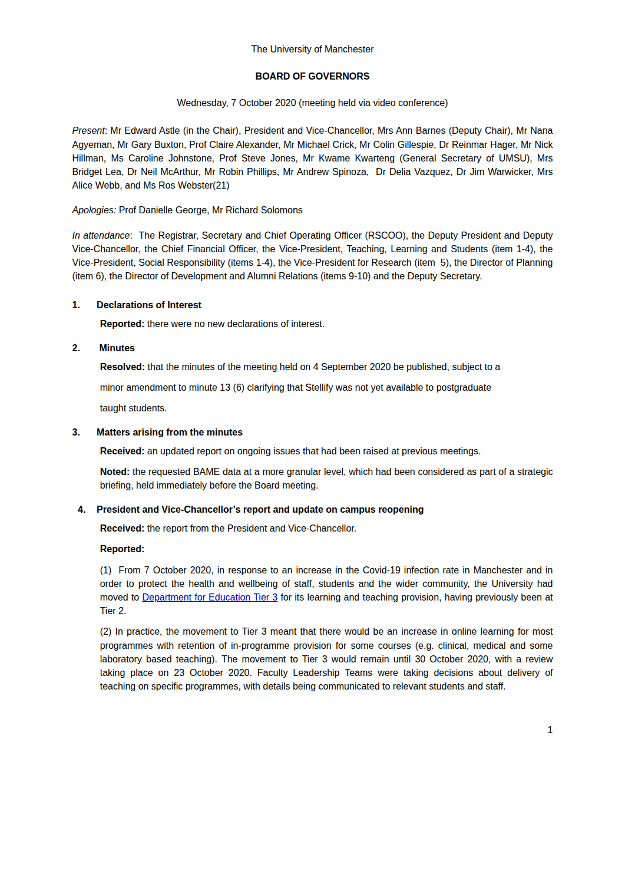The University of Manchester
BOARD OF GOVERNORS
Wednesday, 7 October 2020 (meeting held via video conference)
Present: Mr Edward Astle (in the Chair), President and Vice-Chancellor, Mrs Ann Barnes (Deputy Chair), Mr Nana Agyeman, Mr Gary Buxton, Prof Claire Alexander, Mr Michael Crick, Mr Colin Gillespie, Dr Reinmar Hager, Mr Nick Hillman, Ms Caroline Johnstone, Prof Steve Jones, Mr Kwame Kwarteng (General Secretary of UMSU), Mrs Bridget Lea, Dr Neil McArthur, Mr Robin Phillips, Mr Andrew Spinoza, Dr Delia Vazquez, Dr Jim Warwicker, Mrs Alice Webb, and Ms Ros Webster(21)
Apologies: Prof Danielle George, Mr Richard Solomons
In attendance: The Registrar, Secretary and Chief Operating Officer (RSCOO), the Deputy President and Deputy Vice-Chancellor, the Chief Financial Officer, the Vice-President, Teaching, Learning and Students (item 1-4), the Vice-President, Social Responsibility (items 1-4), the Vice-President for Research (item 5), the Director of Planning (item 6), the Director of Development and Alumni Relations (items 9-10) and the Deputy Secretary.
1.
Declarations of Interest
Reported: there were no new declarations of interest.
2.
Minutes
Resolved: that the minutes of the meeting held on 4 September 2020 be published, subject to a
minor amendment to minute 13 (6) clarifying that Stellify was not yet available to postgraduate
taught students.
3.
Matters arising from the minutes
Received: an updated report on ongoing issues that had been raised at previous meetings.
Noted: the requested BAME data at a more granular level, which had been considered as part of a strategic briefing, held immediately before the Board meeting.
4.
President and Vice-Chancellor’s report and update on campus reopening
Received: the report from the President and Vice-Chancellor.
Reported:
(1) From 7 October 2020, in response to an increase in the Covid-19 infection rate in Manchester and in order to protect the health and wellbeing of staff, students and the wider community, the University had moved to Department for Education Tier 3 for its learning and teaching provision, having previously been at Tier 2.
(2) In practice, the movement to Tier 3 meant that there would be an increase in online learning for most programmes with retention of in-programme provision for some courses (e.g. clinical, medical and some laboratory based teaching). The movement to Tier 3 would remain until 30 October 2020, with a review taking place on 23 October 2020. Faculty Leadership Teams were taking decisions about delivery of teaching on specific programmes, with details being communicated to relevant students and staff.
1